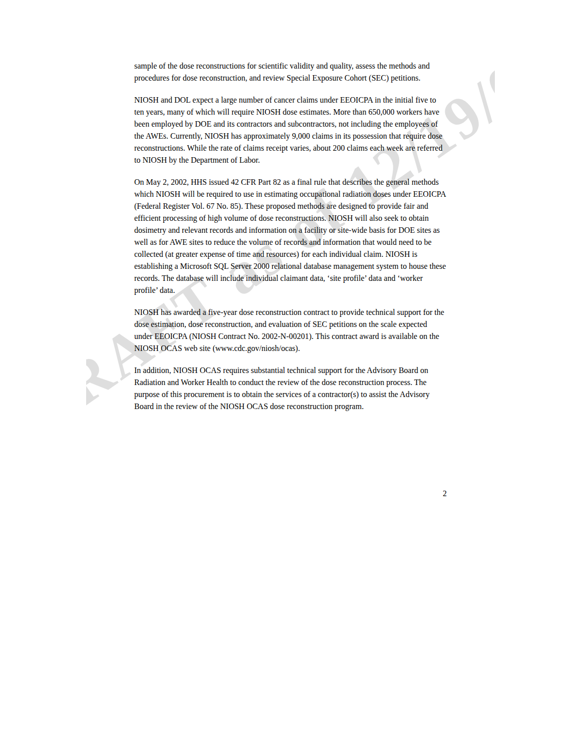DRAFT as of 12/19/02
sample of the dose reconstructions for scientific validity and quality, assess the methods and procedures for dose reconstruction, and review Special Exposure Cohort (SEC) petitions.
NIOSH and DOL expect a large number of cancer claims under EEOICPA in the initial five to ten years, many of which will require NIOSH dose estimates. More than 650,000 workers have been employed by DOE and its contractors and subcontractors, not including the employees of the AWEs. Currently, NIOSH has approximately 9,000 claims in its possession that require dose reconstructions. While the rate of claims receipt varies, about 200 claims each week are referred to NIOSH by the Department of Labor.
On May 2, 2002, HHS issued 42 CFR Part 82 as a final rule that describes the general methods which NIOSH will be required to use in estimating occupational radiation doses under EEOICPA (Federal Register Vol. 67 No. 85). These proposed methods are designed to provide fair and efficient processing of high volume of dose reconstructions. NIOSH will also seek to obtain dosimetry and relevant records and information on a facility or site-wide basis for DOE sites as well as for AWE sites to reduce the volume of records and information that would need to be collected (at greater expense of time and resources) for each individual claim. NIOSH is establishing a Microsoft SQL Server 2000 relational database management system to house these records. The database will include individual claimant data, ‘site profile’ data and ‘worker profile’ data.
NIOSH has awarded a five-year dose reconstruction contract to provide technical support for the dose estimation, dose reconstruction, and evaluation of SEC petitions on the scale expected under EEOICPA (NIOSH Contract No. 2002-N-00201). This contract award is available on the NIOSH OCAS web site (www.cdc.gov/niosh/ocas).
In addition, NIOSH OCAS requires substantial technical support for the Advisory Board on Radiation and Worker Health to conduct the review of the dose reconstruction process. The purpose of this procurement is to obtain the services of a contractor(s) to assist the Advisory Board in the review of the NIOSH OCAS dose reconstruction program.
2